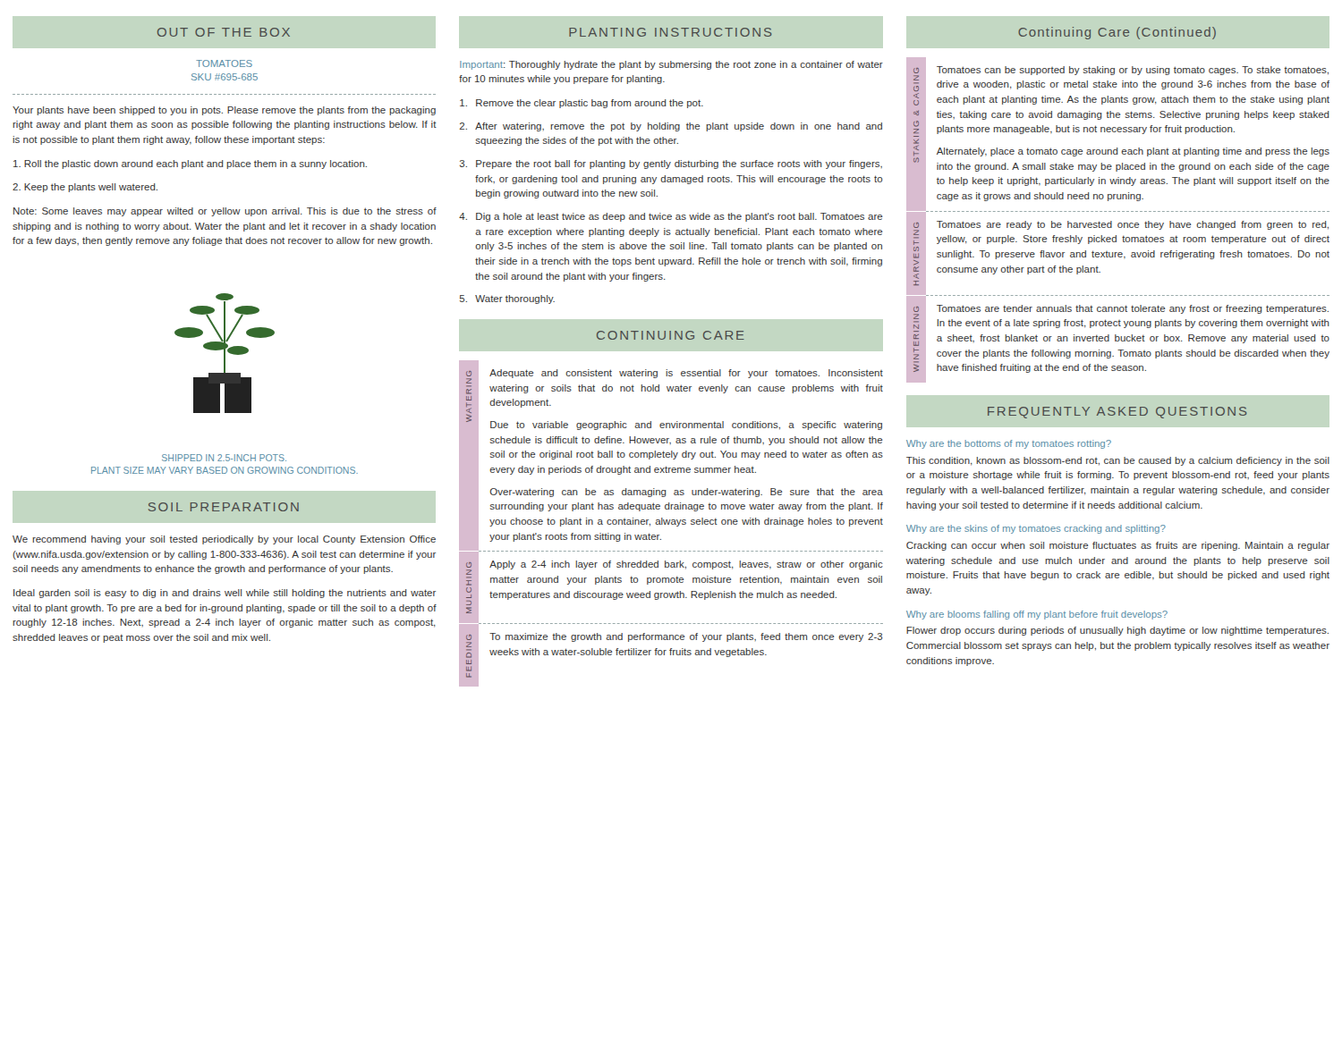Out of the Box
TOMATOES
SKU #695-685
Your plants have been shipped to you in pots. Please remove the plants from the packaging right away and plant them as soon as possible following the planting instructions below. If it is not possible to plant them right away, follow these important steps:
1. Roll the plastic down around each plant and place them in a sunny location.
2. Keep the plants well watered.
Note: Some leaves may appear wilted or yellow upon arrival. This is due to the stress of shipping and is nothing to worry about. Water the plant and let it recover in a shady location for a few days, then gently remove any foliage that does not recover to allow for new growth.
SHIPPED IN 2.5-INCH POTS.
PLANT SIZE MAY VARY BASED ON GROWING CONDITIONS.
Soil Preparation
We recommend having your soil tested periodically by your local County Extension Office (www.nifa.usda.gov/extension or by calling 1-800-333-4636). A soil test can determine if your soil needs any amendments to enhance the growth and performance of your plants.
Ideal garden soil is easy to dig in and drains well while still holding the nutrients and water vital to plant growth. To pre are a bed for in-ground planting, spade or till the soil to a depth of roughly 12-18 inches. Next, spread a 2-4 inch layer of organic matter such as compost, shredded leaves or peat moss over the soil and mix well.
Planting Instructions
Important: Thoroughly hydrate the plant by submersing the root zone in a container of water for 10 minutes while you prepare for planting.
1. Remove the clear plastic bag from around the pot.
2. After watering, remove the pot by holding the plant upside down in one hand and squeezing the sides of the pot with the other.
3. Prepare the root ball for planting by gently disturbing the surface roots with your fingers, fork, or gardening tool and pruning any damaged roots. This will encourage the roots to begin growing outward into the new soil.
4. Dig a hole at least twice as deep and twice as wide as the plant's root ball. Tomatoes are a rare exception where planting deeply is actually beneficial. Plant each tomato where only 3-5 inches of the stem is above the soil line. Tall tomato plants can be planted on their side in a trench with the tops bent upward. Refill the hole or trench with soil, firming the soil around the plant with your fingers.
5. Water thoroughly.
Continuing Care
| WATERING | Adequate and consistent watering is essential for your tomatoes. Inconsistent watering or soils that do not hold water evenly can cause problems with fruit development. Due to variable geographic and environmental conditions, a specific watering schedule is difficult to define. However, as a rule of thumb, you should not allow the soil or the original root ball to completely dry out. You may need to water as often as every day in periods of drought and extreme summer heat. Over-watering can be as damaging as under-watering. Be sure that the area surrounding your plant has adequate drainage to move water away from the plant. If you choose to plant in a container, always select one with drainage holes to prevent your plant's roots from sitting in water. |
| MULCHING | Apply a 2-4 inch layer of shredded bark, compost, leaves, straw or other organic matter around your plants to promote moisture retention, maintain even soil temperatures and discourage weed growth. Replenish the mulch as needed. |
| FEEDING | To maximize the growth and performance of your plants, feed them once every 2-3 weeks with a water-soluble fertilizer for fruits and vegetables. |
Continuing Care (Continued)
| STAKING & CAGING | Tomatoes can be supported by staking or by using tomato cages. To stake tomatoes, drive a wooden, plastic or metal stake into the ground 3-6 inches from the base of each plant at planting time. As the plants grow, attach them to the stake using plant ties, taking care to avoid damaging the stems. Selective pruning helps keep staked plants more manageable, but is not necessary for fruit production. Alternately, place a tomato cage around each plant at planting time and press the legs into the ground. A small stake may be placed in the ground on each side of the cage to help keep it upright, particularly in windy areas. The plant will support itself on the cage as it grows and should need no pruning. |
| HARVESTING | Tomatoes are ready to be harvested once they have changed from green to red, yellow, or purple. Store freshly picked tomatoes at room temperature out of direct sunlight. To preserve flavor and texture, avoid refrigerating fresh tomatoes. Do not consume any other part of the plant. |
| WINTERIZING | Tomatoes are tender annuals that cannot tolerate any frost or freezing temperatures. In the event of a late spring frost, protect young plants by covering them overnight with a sheet, frost blanket or an inverted bucket or box. Remove any material used to cover the plants the following morning. Tomato plants should be discarded when they have finished fruiting at the end of the season. |
Frequently Asked Questions
Why are the bottoms of my tomatoes rotting?
This condition, known as blossom-end rot, can be caused by a calcium deficiency in the soil or a moisture shortage while fruit is forming. To prevent blossom-end rot, feed your plants regularly with a well-balanced fertilizer, maintain a regular watering schedule, and consider having your soil tested to determine if it needs additional calcium.
Why are the skins of my tomatoes cracking and splitting?
Cracking can occur when soil moisture fluctuates as fruits are ripening. Maintain a regular watering schedule and use mulch under and around the plants to help preserve soil moisture. Fruits that have begun to crack are edible, but should be picked and used right away.
Why are blooms falling off my plant before fruit develops?
Flower drop occurs during periods of unusually high daytime or low nighttime temperatures. Commercial blossom set sprays can help, but the problem typically resolves itself as weather conditions improve.